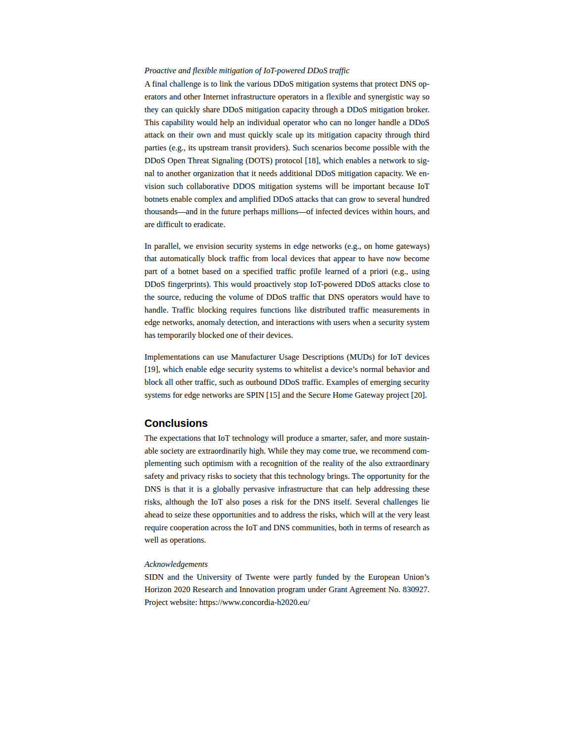Proactive and flexible mitigation of IoT-powered DDoS traffic
A final challenge is to link the various DDoS mitigation systems that protect DNS operators and other Internet infrastructure operators in a flexible and synergistic way so they can quickly share DDoS mitigation capacity through a DDoS mitigation broker. This capability would help an individual operator who can no longer handle a DDoS attack on their own and must quickly scale up its mitigation capacity through third parties (e.g., its upstream transit providers). Such scenarios become possible with the DDoS Open Threat Signaling (DOTS) protocol [18], which enables a network to signal to another organization that it needs additional DDoS mitigation capacity. We envision such collaborative DDOS mitigation systems will be important because IoT botnets enable complex and amplified DDoS attacks that can grow to several hundred thousands—and in the future perhaps millions—of infected devices within hours, and are difficult to eradicate.
In parallel, we envision security systems in edge networks (e.g., on home gateways) that automatically block traffic from local devices that appear to have now become part of a botnet based on a specified traffic profile learned of a priori (e.g., using DDoS fingerprints). This would proactively stop IoT-powered DDoS attacks close to the source, reducing the volume of DDoS traffic that DNS operators would have to handle. Traffic blocking requires functions like distributed traffic measurements in edge networks, anomaly detection, and interactions with users when a security system has temporarily blocked one of their devices.
Implementations can use Manufacturer Usage Descriptions (MUDs) for IoT devices [19], which enable edge security systems to whitelist a device’s normal behavior and block all other traffic, such as outbound DDoS traffic. Examples of emerging security systems for edge networks are SPIN [15] and the Secure Home Gateway project [20].
Conclusions
The expectations that IoT technology will produce a smarter, safer, and more sustainable society are extraordinarily high. While they may come true, we recommend complementing such optimism with a recognition of the reality of the also extraordinary safety and privacy risks to society that this technology brings. The opportunity for the DNS is that it is a globally pervasive infrastructure that can help addressing these risks, although the IoT also poses a risk for the DNS itself. Several challenges lie ahead to seize these opportunities and to address the risks, which will at the very least require cooperation across the IoT and DNS communities, both in terms of research as well as operations.
Acknowledgements
SIDN and the University of Twente were partly funded by the European Union’s Horizon 2020 Research and Innovation program under Grant Agreement No. 830927. Project website: https://www.concordia-h2020.eu/